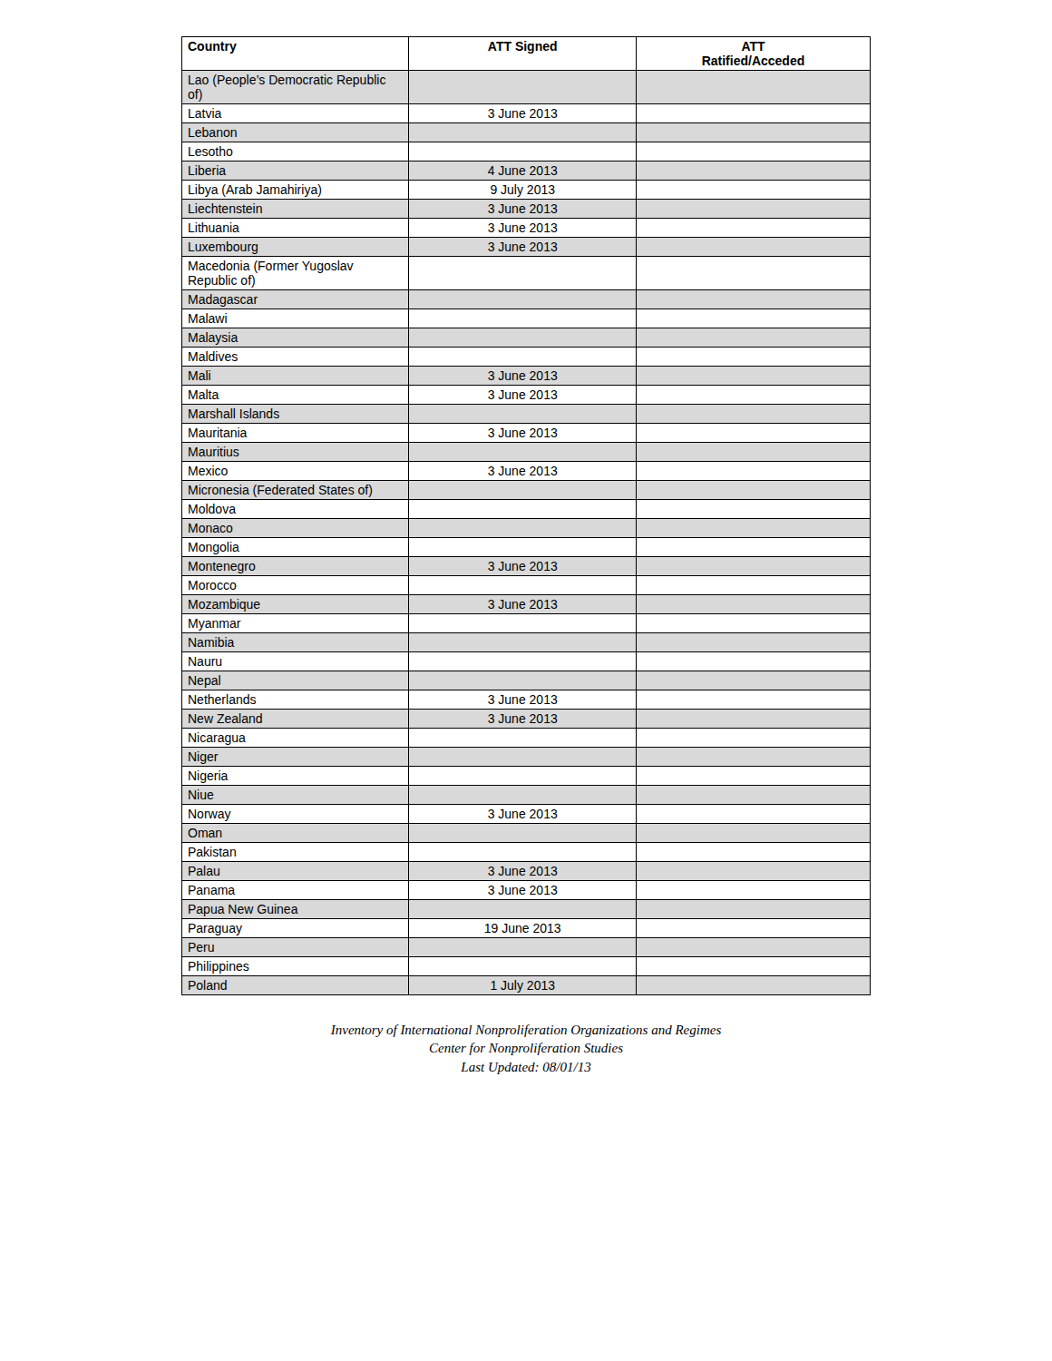| Country | ATT Signed | ATT Ratified/Acceded |
| --- | --- | --- |
| Lao (People’s Democratic Republic of) | | |
| Latvia | 3 June 2013 | |
| Lebanon | | |
| Lesotho | | |
| Liberia | 4 June 2013 | |
| Libya (Arab Jamahiriya) | 9 July 2013 | |
| Liechtenstein | 3 June 2013 | |
| Lithuania | 3 June 2013 | |
| Luxembourg | 3 June 2013 | |
| Macedonia (Former Yugoslav Republic of) | | |
| Madagascar | | |
| Malawi | | |
| Malaysia | | |
| Maldives | | |
| Mali | 3 June 2013 | |
| Malta | 3 June 2013 | |
| Marshall Islands | | |
| Mauritania | 3 June 2013 | |
| Mauritius | | |
| Mexico | 3 June 2013 | |
| Micronesia (Federated States of) | | |
| Moldova | | |
| Monaco | | |
| Mongolia | | |
| Montenegro | 3 June 2013 | |
| Morocco | | |
| Mozambique | 3 June 2013 | |
| Myanmar | | |
| Namibia | | |
| Nauru | | |
| Nepal | | |
| Netherlands | 3 June 2013 | |
| New Zealand | 3 June 2013 | |
| Nicaragua | | |
| Niger | | |
| Nigeria | | |
| Niue | | |
| Norway | 3 June 2013 | |
| Oman | | |
| Pakistan | | |
| Palau | 3 June 2013 | |
| Panama | 3 June 2013 | |
| Papua New Guinea | | |
| Paraguay | 19 June 2013 | |
| Peru | | |
| Philippines | | |
| Poland | 1 July 2013 | |
Inventory of International Nonproliferation Organizations and Regimes
Center for Nonproliferation Studies
Last Updated: 08/01/13